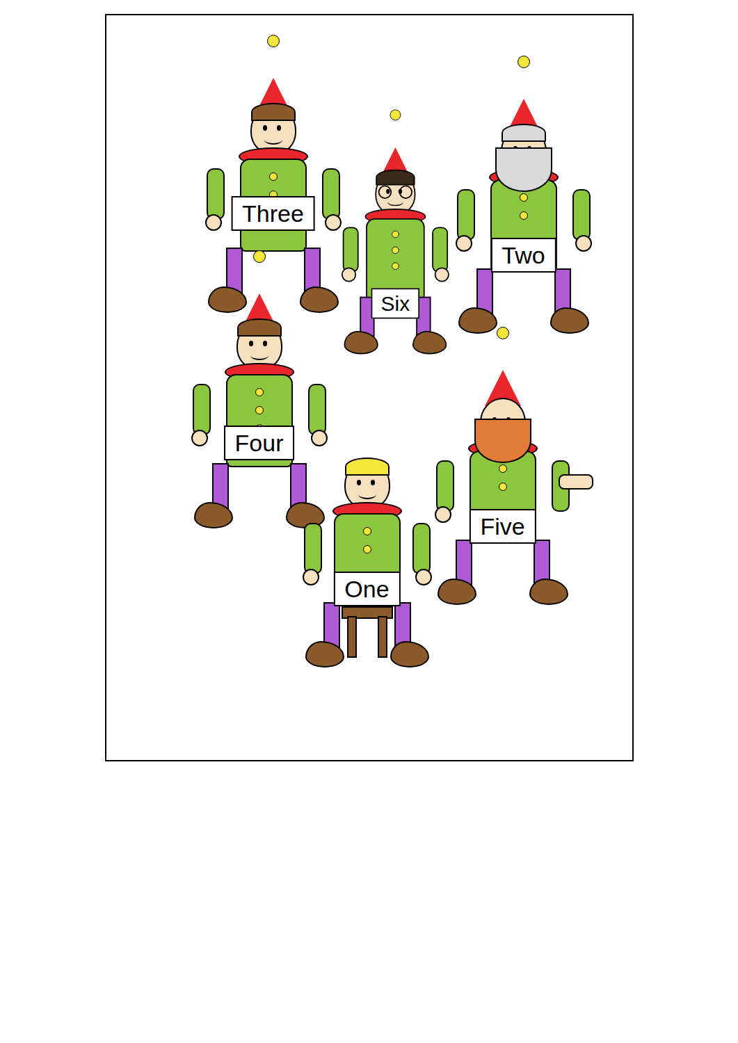Three
Six
Two
Four
One
Five